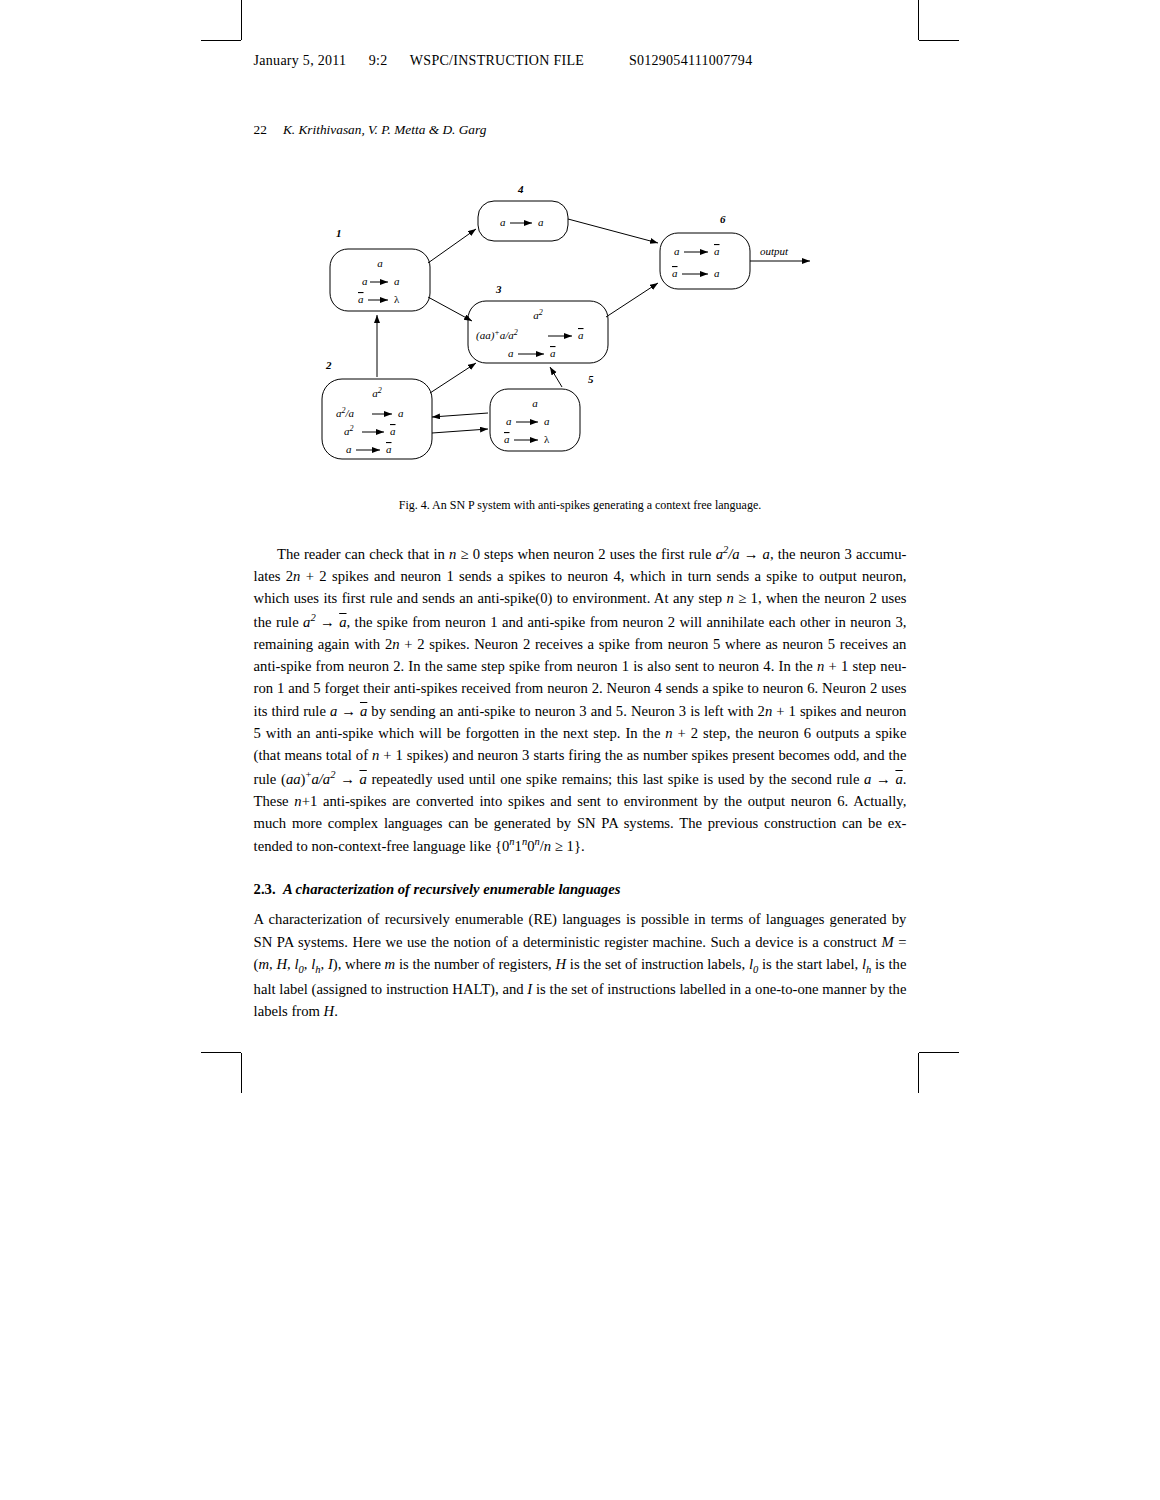January 5, 2011 9:2 WSPC/INSTRUCTION FILE S0129054111007794
22 K. Krithivasan, V. P. Metta & D. Garg
a a a a λ 1 a2 a2/a a a2 a a a 2 a2 (aa)+a/a2 a a a 3 a a 4 a a a a λ 5 a a a a 6 output
Fig. 4. An SN P system with anti-spikes generating a context free language.
The reader can check that in n ≥ 0 steps when neuron 2 uses the first rule a2/a → a, the neuron 3 accumulates 2n + 2 spikes and neuron 1 sends a spikes to neuron 4, which in turn sends a spike to output neuron, which uses its first rule and sends an anti-spike(0) to environment. At any step n ≥ 1, when the neuron 2 uses the rule a2 → a, the spike from neuron 1 and anti-spike from neuron 2 will annihilate each other in neuron 3, remaining again with 2n + 2 spikes. Neuron 2 receives a spike from neuron 5 where as neuron 5 receives an anti-spike from neuron 2. In the same step spike from neuron 1 is also sent to neuron 4. In the n + 1 step neuron 1 and 5 forget their anti-spikes received from neuron 2. Neuron 4 sends a spike to neuron 6. Neuron 2 uses its third rule a → a by sending an anti-spike to neuron 3 and 5. Neuron 3 is left with 2n + 1 spikes and neuron 5 with an anti-spike which will be forgotten in the next step. In the n + 2 step, the neuron 6 outputs a spike (that means total of n + 1 spikes) and neuron 3 starts firing the as number spikes present becomes odd, and the rule (aa)+a/a2 → a repeatedly used until one spike remains; this last spike is used by the second rule a → a. These n+1 anti-spikes are converted into spikes and sent to environment by the output neuron 6. Actually, much more complex languages can be generated by SN PA systems. The previous construction can be extended to non-context-free language like {0n1n0n/n ≥ 1}.
2.3. A characterization of recursively enumerable languages
A characterization of recursively enumerable (RE) languages is possible in terms of languages generated by SN PA systems. Here we use the notion of a deterministic register machine. Such a device is a construct M = (m, H, l0, lh, I), where m is the number of registers, H is the set of instruction labels, l0 is the start label, lh is the halt label (assigned to instruction HALT), and I is the set of instructions labelled in a one-to-one manner by the labels from H.